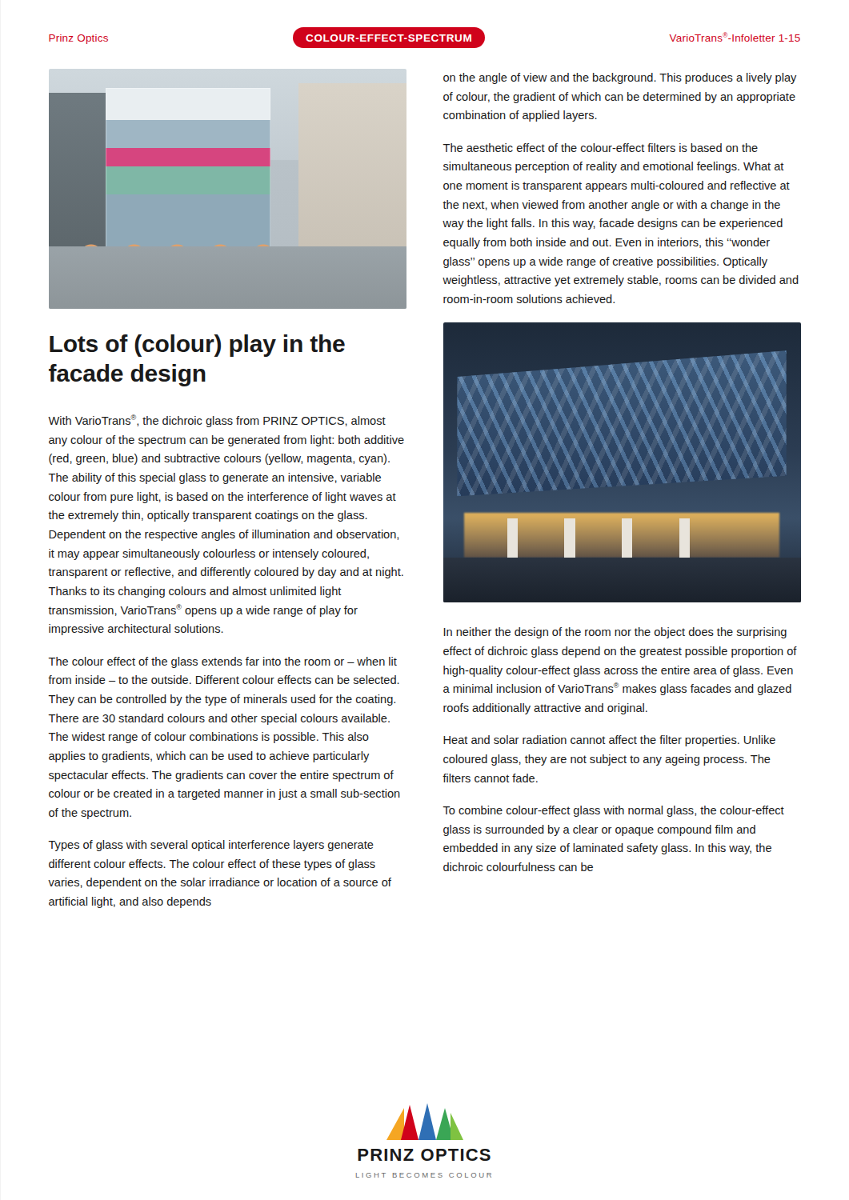Prinz Optics
COLOUR-EFFECT-SPECTRUM
VarioTrans®-Infoletter 1-15
Lots of (colour) play in the facade design
With VarioTrans®, the dichroic glass from PRINZ OPTICS, almost any colour of the spectrum can be generated from light: both additive (red, green, blue) and subtractive colours (yellow, magenta, cyan). The ability of this special glass to generate an intensive, variable colour from pure light, is based on the interference of light waves at the extremely thin, optically transparent coatings on the glass. Dependent on the respective angles of illumination and observation, it may appear simultaneously colourless or intensely coloured, transparent or reflective, and differently coloured by day and at night. Thanks to its changing colours and almost unlimited light transmission, VarioTrans® opens up a wide range of play for impressive architectural solutions.
The colour effect of the glass extends far into the room or – when lit from inside – to the outside. Different colour effects can be selected. They can be controlled by the type of minerals used for the coating. There are 30 standard colours and other special colours available. The widest range of colour combinations is possible. This also applies to gradients, which can be used to achieve particularly spectacular effects. The gradients can cover the entire spectrum of colour or be created in a targeted manner in just a small sub-section of the spectrum.
Types of glass with several optical interference layers generate different colour effects. The colour effect of these types of glass varies, dependent on the solar irradiance or location of a source of artificial light, and also depends
on the angle of view and the background. This produces a lively play of colour, the gradient of which can be determined by an appropriate combination of applied layers.
The aesthetic effect of the colour-effect filters is based on the simultaneous perception of reality and emotional feelings. What at one moment is transparent appears multi-coloured and reflective at the next, when viewed from another angle or with a change in the way the light falls. In this way, facade designs can be experienced equally from both inside and out. Even in interiors, this ‘‘wonder glass’’ opens up a wide range of creative possibilities. Optically weightless, attractive yet extremely stable, rooms can be divided and room-in-room solutions achieved.
In neither the design of the room nor the object does the surprising effect of dichroic glass depend on the greatest possible proportion of high-quality colour-effect glass across the entire area of glass. Even a minimal inclusion of VarioTrans® makes glass facades and glazed roofs additionally attractive and original.
Heat and solar radiation cannot affect the filter properties. Unlike coloured glass, they are not subject to any ageing process. The filters cannot fade.
To combine colour-effect glass with normal glass, the colour-effect glass is surrounded by a clear or opaque compound film and embedded in any size of laminated safety glass. In this way, the dichroic colourfulness can be
PRINZ OPTICS
Light becomes colour